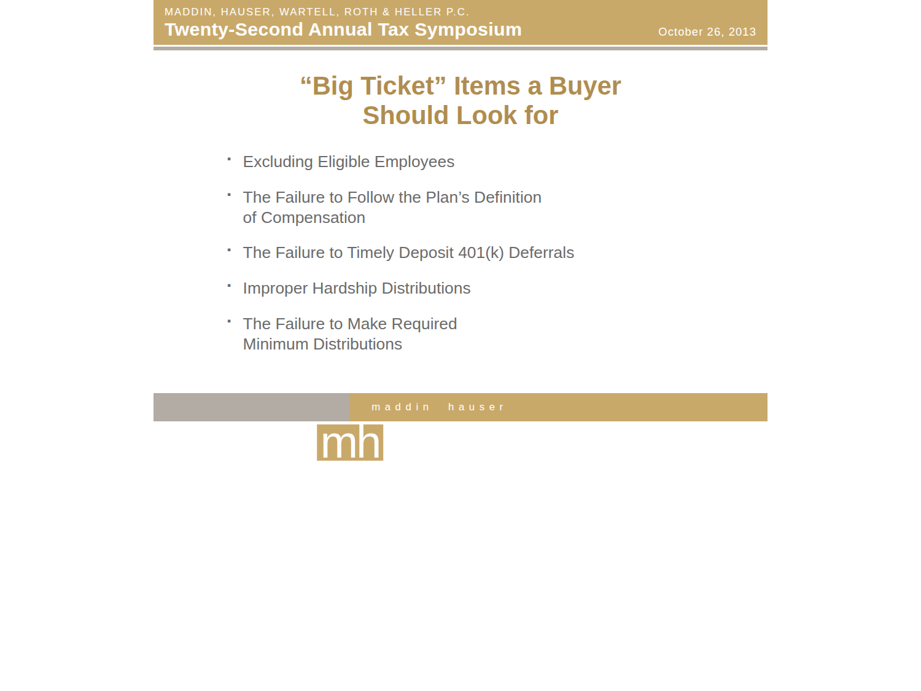MADDIN, HAUSER, WARTELL, ROTH & HELLER P.C.
Twenty-Second Annual Tax Symposium
October 26, 2013
“Big Ticket” Items a Buyer
Should Look for
Excluding Eligible Employees
The Failure to Follow the Plan’s Definition
of Compensation
The Failure to Timely Deposit 401(k) Deferrals
Improper Hardship Distributions
The Failure to Make Required
Minimum Distributions
maddin hauser
mh